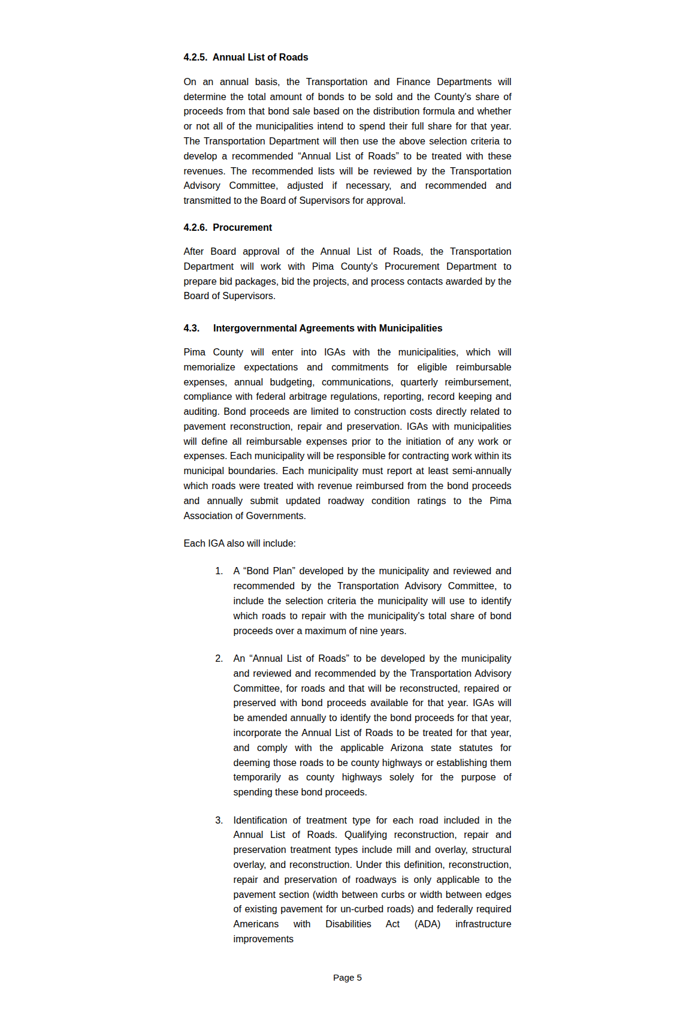4.2.5. Annual List of Roads
On an annual basis, the Transportation and Finance Departments will determine the total amount of bonds to be sold and the County's share of proceeds from that bond sale based on the distribution formula and whether or not all of the municipalities intend to spend their full share for that year. The Transportation Department will then use the above selection criteria to develop a recommended “Annual List of Roads” to be treated with these revenues. The recommended lists will be reviewed by the Transportation Advisory Committee, adjusted if necessary, and recommended and transmitted to the Board of Supervisors for approval.
4.2.6. Procurement
After Board approval of the Annual List of Roads, the Transportation Department will work with Pima County's Procurement Department to prepare bid packages, bid the projects, and process contacts awarded by the Board of Supervisors.
4.3. Intergovernmental Agreements with Municipalities
Pima County will enter into IGAs with the municipalities, which will memorialize expectations and commitments for eligible reimbursable expenses, annual budgeting, communications, quarterly reimbursement, compliance with federal arbitrage regulations, reporting, record keeping and auditing. Bond proceeds are limited to construction costs directly related to pavement reconstruction, repair and preservation. IGAs with municipalities will define all reimbursable expenses prior to the initiation of any work or expenses. Each municipality will be responsible for contracting work within its municipal boundaries. Each municipality must report at least semi-annually which roads were treated with revenue reimbursed from the bond proceeds and annually submit updated roadway condition ratings to the Pima Association of Governments.
Each IGA also will include:
A “Bond Plan” developed by the municipality and reviewed and recommended by the Transportation Advisory Committee, to include the selection criteria the municipality will use to identify which roads to repair with the municipality's total share of bond proceeds over a maximum of nine years.
An “Annual List of Roads” to be developed by the municipality and reviewed and recommended by the Transportation Advisory Committee, for roads and that will be reconstructed, repaired or preserved with bond proceeds available for that year. IGAs will be amended annually to identify the bond proceeds for that year, incorporate the Annual List of Roads to be treated for that year, and comply with the applicable Arizona state statutes for deeming those roads to be county highways or establishing them temporarily as county highways solely for the purpose of spending these bond proceeds.
Identification of treatment type for each road included in the Annual List of Roads. Qualifying reconstruction, repair and preservation treatment types include mill and overlay, structural overlay, and reconstruction. Under this definition, reconstruction, repair and preservation of roadways is only applicable to the pavement section (width between curbs or width between edges of existing pavement for un-curbed roads) and federally required Americans with Disabilities Act (ADA) infrastructure improvements
Page 5